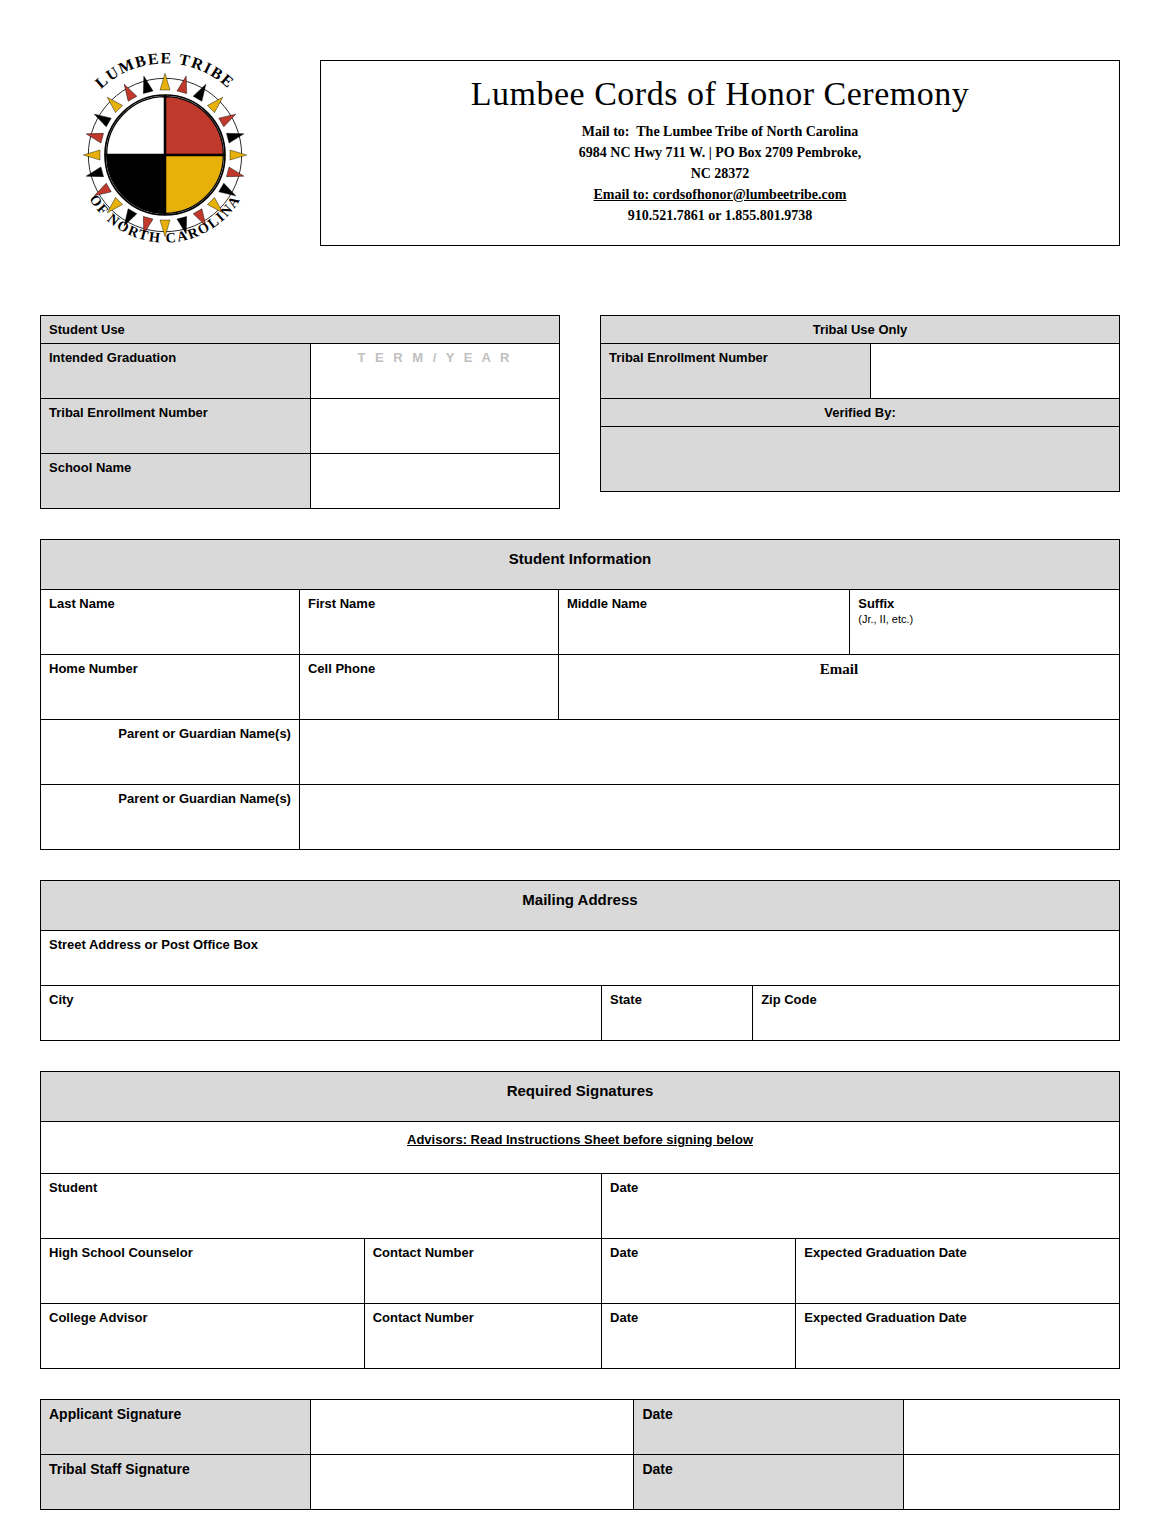LUMBEE TRIBE OF NORTH CAROLINA
Lumbee Cords of Honor Ceremony
Mail to: The Lumbee Tribe of North Carolina
6984 NC Hwy 711 W. | PO Box 2709 Pembroke,
NC 28372
Email to: cordsofhonor@lumbeetribe.com
910.521.7861 or 1.855.801.9738
| Student Use |
| Intended Graduation | T E R M / Y E A R |
| Tribal Enrollment Number | |
| School Name | |
| Tribal Use Only |
| Tribal Enrollment Number | |
| Verified By: |
| Student Information |
| Last Name | First Name | Middle Name | Suffix (Jr., II, etc.) |
| Home Number | Cell Phone | Email |
| Parent or Guardian Name(s) | |
| Parent or Guardian Name(s) | |
| Mailing Address |
| Street Address or Post Office Box |
| City | State | Zip Code |
| Required Signatures |
| Advisors: Read Instructions Sheet before signing below |
| Student | Date |
| High School Counselor | Contact Number | Date | Expected Graduation Date |
| College Advisor | Contact Number | Date | Expected Graduation Date |
| Applicant Signature | | Date | |
| Tribal Staff Signature | | Date | |